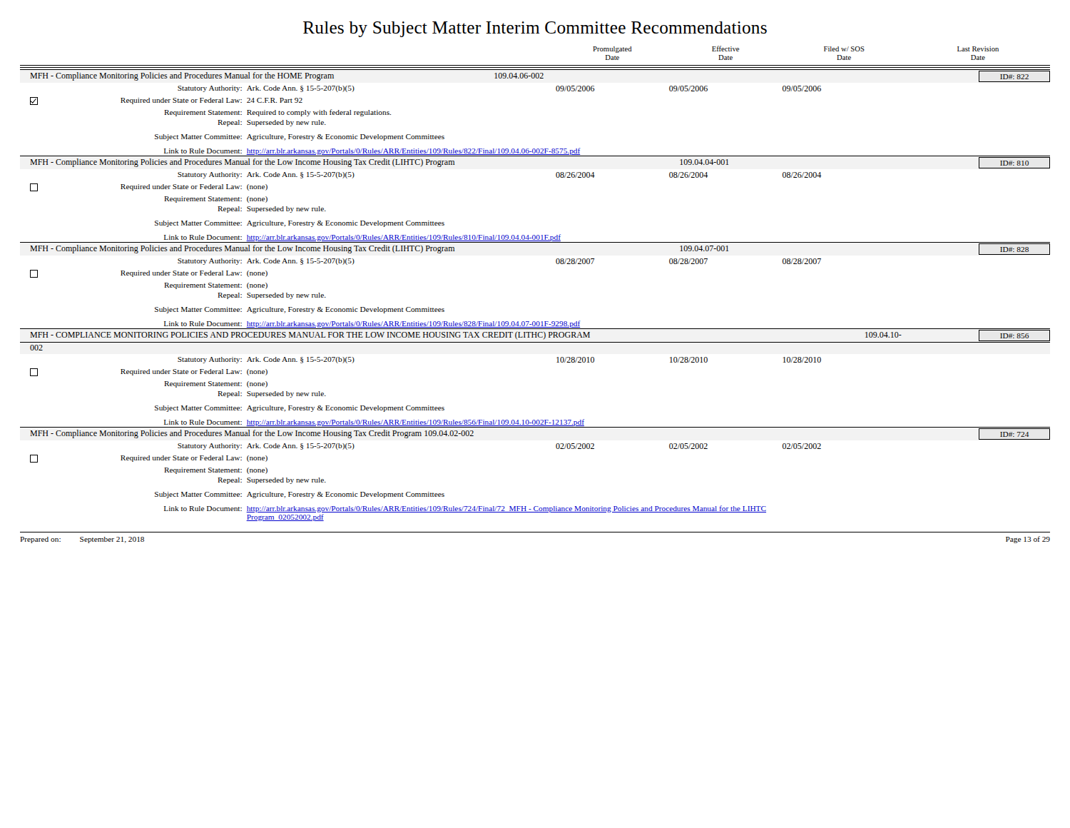Rules by Subject Matter Interim Committee Recommendations
| | Promulgated Date | Effective Date | Filed w/ SOS Date | Last Revision Date |
| MFH - Compliance Monitoring Policies and Procedures Manual for the HOME Program | 109.04.06-002 | | | ID#: 822 |
| | Statutory Authority: | Ark. Code Ann. § 15-5-207(b)(5) | 09/05/2006 | 09/05/2006 | 09/05/2006 | |
| | Required under State or Federal Law: | 24 C.F.R. Part 92 | |
| | Requirement Statement: | Required to comply with federal regulations. | |
| | Repeal: | Superseded by new rule. | |
| | Subject Matter Committee: | Agriculture, Forestry & Economic Development Committees |
| | Link to Rule Document: | http://arr.blr.arkansas.gov/Portals/0/Rules/ARR/Entities/109/Rules/822/Final/109.04.06-002F-8575.pdf |
| MFH - Compliance Monitoring Policies and Procedures Manual for the Low Income Housing Tax Credit (LIHTC) Program | 109.04.04-001 | ID#: 810 |
| | Statutory Authority: | Ark. Code Ann. § 15-5-207(b)(5) | 08/26/2004 | 08/26/2004 | 08/26/2004 | |
| | Required under State or Federal Law: | (none) | |
| | Requirement Statement: | (none) | |
| | Repeal: | Superseded by new rule. | |
| | Subject Matter Committee: | Agriculture, Forestry & Economic Development Committees |
| | Link to Rule Document: | http://arr.blr.arkansas.gov/Portals/0/Rules/ARR/Entities/109/Rules/810/Final/109.04.04-001F.pdf |
| MFH - Compliance Monitoring Policies and Procedures Manual for the Low Income Housing Tax Credit (LIHTC) Program | 109.04.07-001 | ID#: 828 |
| | Statutory Authority: | Ark. Code Ann. § 15-5-207(b)(5) | 08/28/2007 | 08/28/2007 | 08/28/2007 | |
| | Required under State or Federal Law: | (none) | |
| | Requirement Statement: | (none) | |
| | Repeal: | Superseded by new rule. | |
| | Subject Matter Committee: | Agriculture, Forestry & Economic Development Committees |
| | Link to Rule Document: | http://arr.blr.arkansas.gov/Portals/0/Rules/ARR/Entities/109/Rules/828/Final/109.04.07-001F-9298.pdf |
| MFH - COMPLIANCE MONITORING POLICIES AND PROCEDURES MANUAL FOR THE LOW INCOME HOUSING TAX CREDIT (LITHC) PROGRAM | 109.04.10- | ID#: 856 |
| 002 | | |
| | Statutory Authority: | Ark. Code Ann. § 15-5-207(b)(5) | 10/28/2010 | 10/28/2010 | 10/28/2010 | |
| | Required under State or Federal Law: | (none) | |
| | Requirement Statement: | (none) | |
| | Repeal: | Superseded by new rule. | |
| | Subject Matter Committee: | Agriculture, Forestry & Economic Development Committees |
| | Link to Rule Document: | http://arr.blr.arkansas.gov/Portals/0/Rules/ARR/Entities/109/Rules/856/Final/109.04.10-002F-12137.pdf |
| MFH - Compliance Monitoring Policies and Procedures Manual for the Low Income Housing Tax Credit Program 109.04.02-002 | ID#: 724 |
| | Statutory Authority: | Ark. Code Ann. § 15-5-207(b)(5) | 02/05/2002 | 02/05/2002 | 02/05/2002 | |
| | Required under State or Federal Law: | (none) | |
| | Requirement Statement: | (none) | |
| | Repeal: | Superseded by new rule. | |
| | Subject Matter Committee: | Agriculture, Forestry & Economic Development Committees |
| | Link to Rule Document: | http://arr.blr.arkansas.gov/Portals/0/Rules/ARR/Entities/109/Rules/724/Final/72_MFH - Compliance Monitoring Policies and Procedures Manual for the LIHTC Program_02052002.pdf |
Prepared on: September 21, 2018
Page 13 of 29